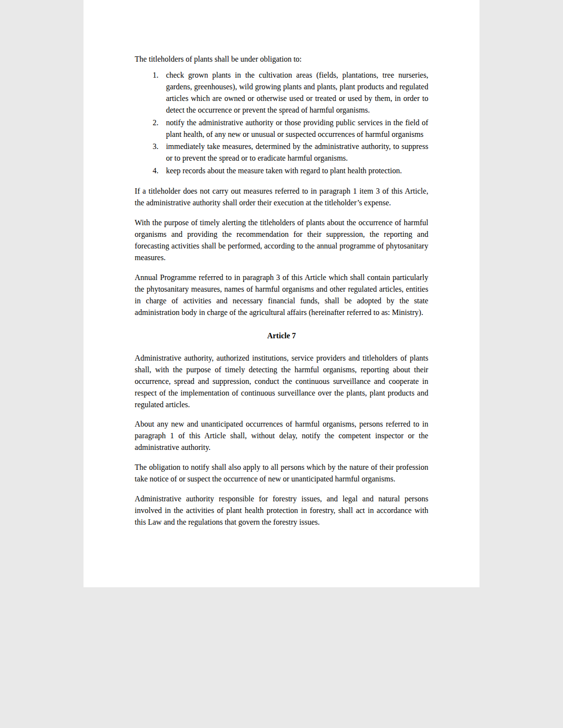The titleholders of plants shall be under obligation to:
check grown plants in the cultivation areas (fields, plantations, tree nurseries, gardens, greenhouses), wild growing plants and plants, plant products and regulated articles which are owned or otherwise used or treated or used by them, in order to detect the occurrence or prevent the spread of harmful organisms.
notify the administrative authority or those providing public services in the field of plant health, of any new or unusual or suspected occurrences of harmful organisms
immediately take measures, determined by the administrative authority, to suppress or to prevent the spread or to eradicate harmful organisms.
keep records about the measure taken with regard to plant health protection.
If a titleholder does not carry out measures referred to in paragraph 1 item 3 of this Article, the administrative authority shall order their execution at the titleholder’s expense.
With the purpose of timely alerting the titleholders of plants about the occurrence of harmful organisms and providing the recommendation for their suppression, the reporting and forecasting activities shall be performed, according to the annual programme of phytosanitary measures.
Annual Programme referred to in paragraph 3 of this Article which shall contain particularly the phytosanitary measures, names of harmful organisms and other regulated articles, entities in charge of activities and necessary financial funds, shall be adopted by the state administration body in charge of the agricultural affairs (hereinafter referred to as: Ministry).
Article 7
Administrative authority, authorized institutions, service providers and titleholders of plants shall, with the purpose of timely detecting the harmful organisms, reporting about their occurrence, spread and suppression, conduct the continuous surveillance and cooperate in respect of the implementation of continuous surveillance over the plants, plant products and regulated articles.
About any new and unanticipated occurrences of harmful organisms, persons referred to in paragraph 1 of this Article shall, without delay, notify the competent inspector or the administrative authority.
The obligation to notify shall also apply to all persons which by the nature of their profession take notice of or suspect the occurrence of new or unanticipated harmful organisms.
Administrative authority responsible for forestry issues, and legal and natural persons involved in the activities of plant health protection in forestry, shall act in accordance with this Law and the regulations that govern the forestry issues.